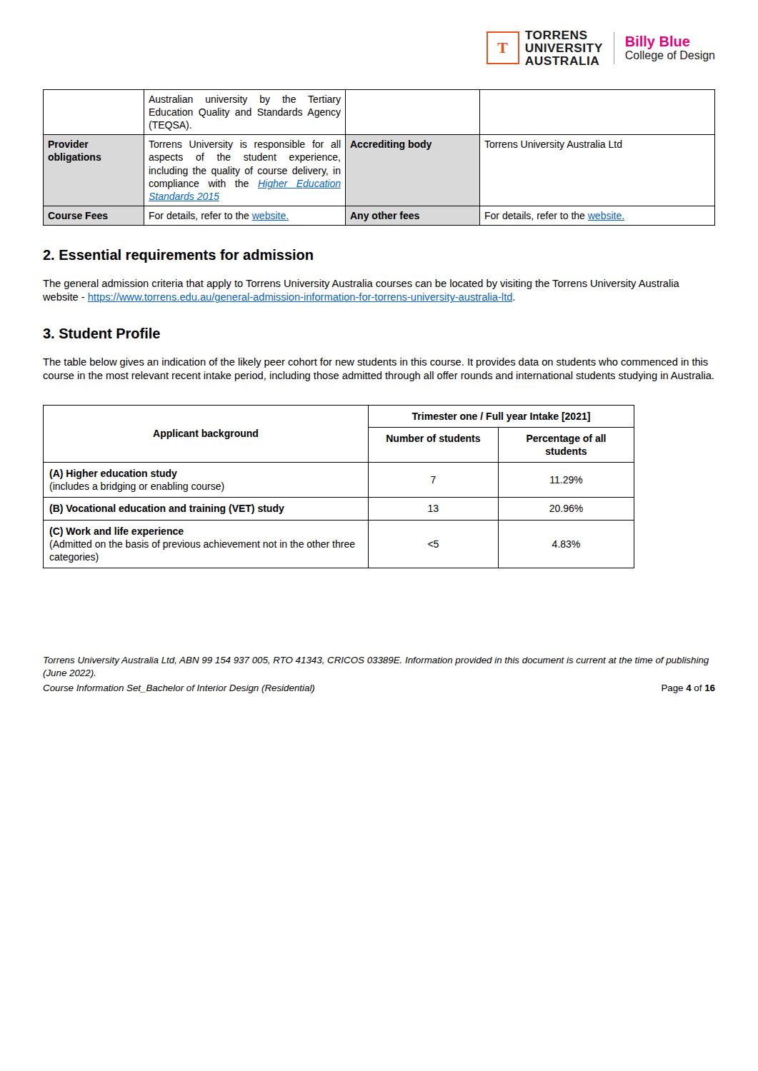T
TORRENS
UNIVERSITY
AUSTRALIA
Billy Blue
College of Design
| | Australian university by the Tertiary Education Quality and Standards Agency (TEQSA). | | |
| Provider obligations | Torrens University is responsible for all aspects of the student experience, including the quality of course delivery, in compliance with the Higher Education Standards 2015 | Accrediting body | Torrens University Australia Ltd |
| Course Fees | For details, refer to the website. | Any other fees | For details, refer to the website. |
2. Essential requirements for admission
The general admission criteria that apply to Torrens University Australia courses can be located by visiting the Torrens University Australia website - https://www.torrens.edu.au/general-admission-information-for-torrens-university-australia-ltd.
3. Student Profile
The table below gives an indication of the likely peer cohort for new students in this course. It provides data on students who commenced in this course in the most relevant recent intake period, including those admitted through all offer rounds and international students studying in Australia.
| Applicant background | Trimester one / Full year Intake [2021] |
| Number of students | Percentage of all students |
| (A) Higher education study (includes a bridging or enabling course) | 7 | 11.29% |
| (B) Vocational education and training (VET) study | 13 | 20.96% |
| (C) Work and life experience (Admitted on the basis of previous achievement not in the other three categories) | <5 | 4.83% |
Torrens University Australia Ltd, ABN 99 154 937 005, RTO 41343, CRICOS 03389E. Information provided in this document is current at the time of publishing (June 2022).
Course Information Set_Bachelor of Interior Design (Residential) Page 4 of 16